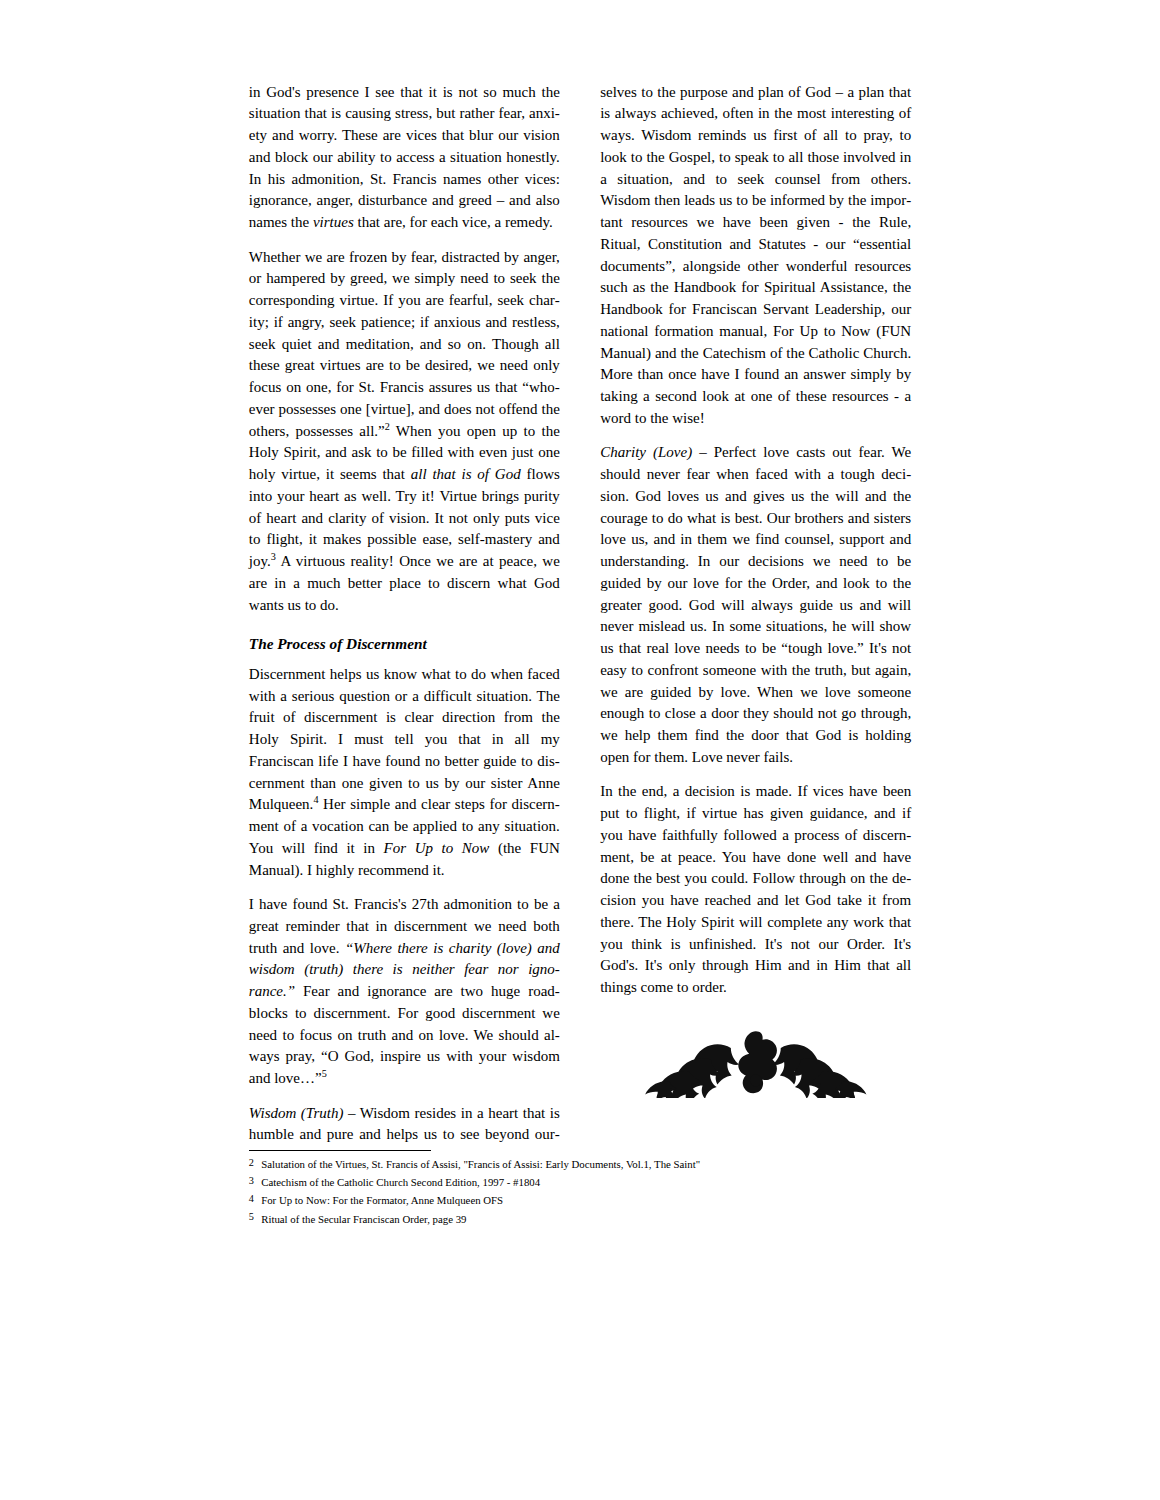in God's presence I see that it is not so much the situation that is causing stress, but rather fear, anxiety and worry. These are vices that blur our vision and block our ability to access a situation honestly. In his admonition, St. Francis names other vices: ignorance, anger, disturbance and greed – and also names the virtues that are, for each vice, a remedy.
Whether we are frozen by fear, distracted by anger, or hampered by greed, we simply need to seek the corresponding virtue. If you are fearful, seek charity; if angry, seek patience; if anxious and restless, seek quiet and meditation, and so on. Though all these great virtues are to be desired, we need only focus on one, for St. Francis assures us that “whoever possesses one [virtue], and does not offend the others, possesses all.”2 When you open up to the Holy Spirit, and ask to be filled with even just one holy virtue, it seems that all that is of God flows into your heart as well. Try it! Virtue brings purity of heart and clarity of vision. It not only puts vice to flight, it makes possible ease, self-mastery and joy.3 A virtuous reality! Once we are at peace, we are in a much better place to discern what God wants us to do.
The Process of Discernment
Discernment helps us know what to do when faced with a serious question or a difficult situation. The fruit of discernment is clear direction from the Holy Spirit. I must tell you that in all my Franciscan life I have found no better guide to discernment than one given to us by our sister Anne Mulqueen.4 Her simple and clear steps for discernment of a vocation can be applied to any situation. You will find it in For Up to Now (the FUN Manual). I highly recommend it.
I have found St. Francis's 27th admonition to be a great reminder that in discernment we need both truth and love. “Where there is charity (love) and wisdom (truth) there is neither fear nor ignorance.” Fear and ignorance are two huge roadblocks to discernment. For good discernment we need to focus on truth and on love. We should always pray, “O God, inspire us with your wisdom and love…”5
Wisdom (Truth) – Wisdom resides in a heart that is humble and pure and helps us to see beyond ourselves to the purpose and plan of God – a plan that is always achieved, often in the most interesting of ways. Wisdom reminds us first of all to pray, to look to the Gospel, to speak to all those involved in a situation, and to seek counsel from others. Wisdom then leads us to be informed by the important resources we have been given - the Rule, Ritual, Constitution and Statutes - our “essential documents”, alongside other wonderful resources such as the Handbook for Spiritual Assistance, the Handbook for Franciscan Servant Leadership, our national formation manual, For Up to Now (FUN Manual) and the Catechism of the Catholic Church. More than once have I found an answer simply by taking a second look at one of these resources - a word to the wise!
Charity (Love) – Perfect love casts out fear. We should never fear when faced with a tough decision. God loves us and gives us the will and the courage to do what is best. Our brothers and sisters love us, and in them we find counsel, support and understanding. In our decisions we need to be guided by our love for the Order, and look to the greater good. God will always guide us and will never mislead us. In some situations, he will show us that real love needs to be “tough love.” It's not easy to confront someone with the truth, but again, we are guided by love. When we love someone enough to close a door they should not go through, we help them find the door that God is holding open for them. Love never fails.
In the end, a decision is made. If vices have been put to flight, if virtue has given guidance, and if you have faithfully followed a process of discernment, be at peace. You have done well and have done the best you could. Follow through on the decision you have reached and let God take it from there. The Holy Spirit will complete any work that you think is unfinished. It's not our Order. It's God's. It's only through Him and in Him that all things come to order.
Salutation of the Virtues, St. Francis of Assisi, "Francis of Assisi: Early Documents, Vol.1, The Saint"
Catechism of the Catholic Church Second Edition, 1997 - #1804
For Up to Now: For the Formator, Anne Mulqueen OFS
Ritual of the Secular Franciscan Order, page 39